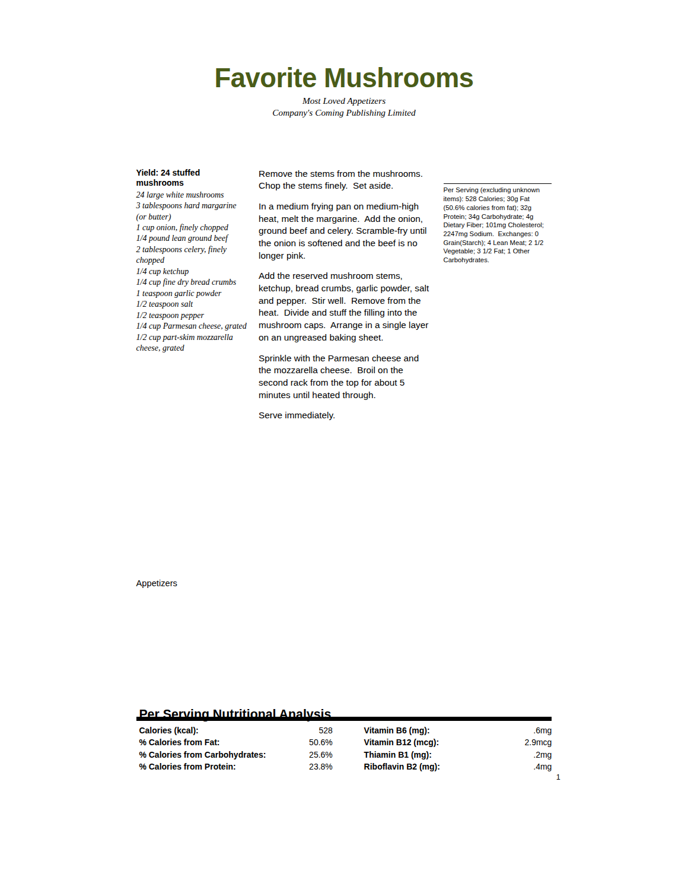Favorite Mushrooms
Most Loved Appetizers
Company's Coming Publishing Limited
Yield: 24 stuffed mushrooms
24 large white mushrooms
3 tablespoons hard margarine (or butter)
1 cup onion, finely chopped
1/4 pound lean ground beef
2 tablespoons celery, finely chopped
1/4 cup ketchup
1/4 cup fine dry bread crumbs
1 teaspoon garlic powder
1/2 teaspoon salt
1/2 teaspoon pepper
1/4 cup Parmesan cheese, grated
1/2 cup part-skim mozzarella cheese, grated
Remove the stems from the mushrooms. Chop the stems finely. Set aside.
In a medium frying pan on medium-high heat, melt the margarine. Add the onion, ground beef and celery. Scramble-fry until the onion is softened and the beef is no longer pink.
Add the reserved mushroom stems, ketchup, bread crumbs, garlic powder, salt and pepper. Stir well. Remove from the heat. Divide and stuff the filling into the mushroom caps. Arrange in a single layer on an ungreased baking sheet.
Sprinkle with the Parmesan cheese and the mozzarella cheese. Broil on the second rack from the top for about 5 minutes until heated through.
Serve immediately.
Per Serving (excluding unknown items): 528 Calories; 30g Fat (50.6% calories from fat); 32g Protein; 34g Carbohydrate; 4g Dietary Fiber; 101mg Cholesterol; 2247mg Sodium. Exchanges: 0 Grain(Starch); 4 Lean Meat; 2 1/2 Vegetable; 3 1/2 Fat; 1 Other Carbohydrates.
Appetizers
Per Serving Nutritional Analysis
Calories (kcal): 528
% Calories from Fat: 50.6%
% Calories from Carbohydrates: 25.6%
% Calories from Protein: 23.8%
Vitamin B6 (mg):.6mg
Vitamin B12 (mcg): 2.9mcg
Thiamin B1 (mg):.2mg
Riboflavin B2 (mg):.4mg
1